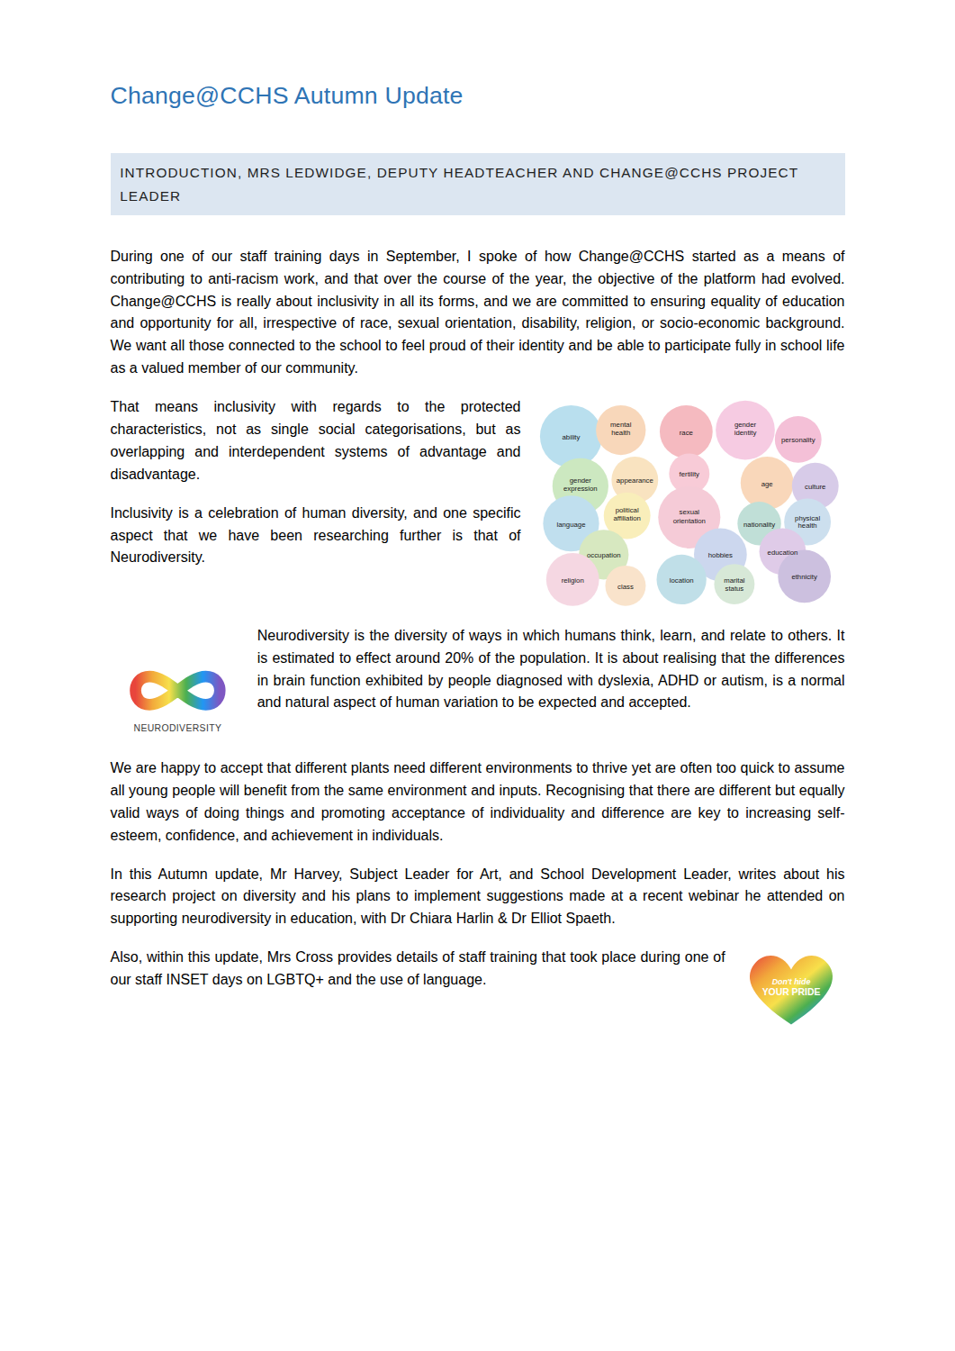Change@CCHS Autumn Update
INTRODUCTION, MRS LEDWIDGE, DEPUTY HEADTEACHER AND CHANGE@CCHS PROJECT LEADER
During one of our staff training days in September, I spoke of how Change@CCHS started as a means of contributing to anti-racism work, and that over the course of the year, the objective of the platform had evolved. Change@CCHS is really about inclusivity in all its forms, and we are committed to ensuring equality of education and opportunity for all, irrespective of race, sexual orientation, disability, religion, or socio-economic background. We want all those connected to the school to feel proud of their identity and be able to participate fully in school life as a valued member of our community.
ability mental health race gender identity personality gender expression appearance fertility age culture political affiliation sexual orientation language nationality physical health occupation hobbies education religion class location marital status ethnicity
That means inclusivity with regards to the protected characteristics, not as single social categorisations, but as overlapping and interdependent systems of advantage and disadvantage.
Inclusivity is a celebration of human diversity, and one specific aspect that we have been researching further is that of Neurodiversity.
NEURODIVERSITY
Neurodiversity is the diversity of ways in which humans think, learn, and relate to others. It is estimated to effect around 20% of the population. It is about realising that the differences in brain function exhibited by people diagnosed with dyslexia, ADHD or autism, is a normal and natural aspect of human variation to be expected and accepted.
We are happy to accept that different plants need different environments to thrive yet are often too quick to assume all young people will benefit from the same environment and inputs. Recognising that there are different but equally valid ways of doing things and promoting acceptance of individuality and difference are key to increasing self-esteem, confidence, and achievement in individuals.
In this Autumn update, Mr Harvey, Subject Leader for Art, and School Development Leader, writes about his research project on diversity and his plans to implement suggestions made at a recent webinar he attended on supporting neurodiversity in education, with Dr Chiara Harlin & Dr Elliot Spaeth.
Don't hide YOUR PRIDE
Also, within this update, Mrs Cross provides details of staff training that took place during one of our staff INSET days on LGBTQ+ and the use of language.